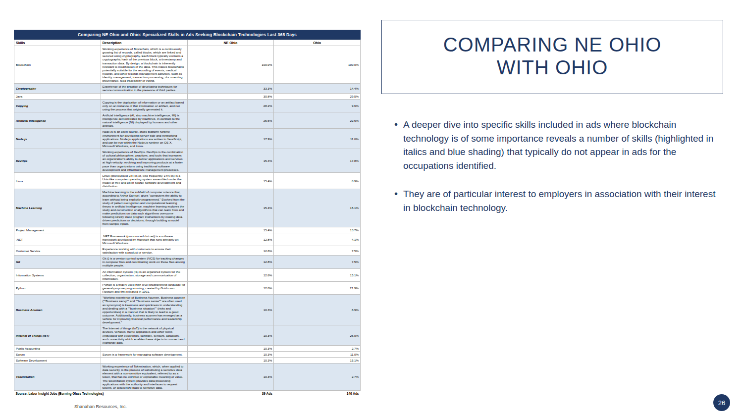Comparing NE Ohio and Ohio: Specialized Skills in Ads Seeking Blockchain Technologies Last 365 Days
| Skills | Description | NE Ohio | Ohio |
| --- | --- | --- | --- |
| Blockchain | Working experience of Blockchain, which is a continuously growing list of records, called blocks, which are linked and secured using cryptography. Each block typically contains a cryptographic hash of the previous block, a timestamp and transaction data. By design, a blockchain is inherently resistant to modification of the data. This makes blockchains potentially suitable for the recording of events, medical records, and other records management activities, such as identity management, transaction processing, documenting provenance, food traceability or voting. | 100.0% | 100.0% |
| Cryptography | Experience of the practice of developing techniques for secure communication in the presence of third parties. | 33.3% | 14.4% |
| Java | | 30.8% | 29.5% |
| Copying | Copying is the duplication of information or an artifact based only on an instance of that information or artifact, and not using the process that originally generated it. | 28.2% | 9.6% |
| Artificial Intelligence | Artificial intelligence (AI, also machine intelligence, MI) is intelligence demonstrated by machines, in contrast to the natural intelligence (NI) displayed by humans and other animals. | 25.6% | 22.6% |
| Node.js | Node.js is an open source, cross-platform runtime environment for developing server-side and networking applications. Node.js applications are written in JavaScript, and can be run within the Node.js runtime on OS X, Microsoft Windows, and Linux. | 17.9% | 11.6% |
| DevOps | Working experience of DevOps. DevOps is the combination of cultural philosophies, practices, and tools that increases an organization's ability to deliver applications and services at high velocity: evolving and improving products at a faster pace than organizations using traditional software development and infrastructure management processes. | 15.4% | 17.8% |
| Linux | Linux (pronounced LIN-ks or, less frequently, LYN-ks) is a Unix-like computer operating system assembled under the model of free and open-source software development and distribution. | 15.4% | 8.9% |
| Machine Learning | Machine learning is the subfield of computer science that, according to Arthur Samuel, gives "computers the ability to learn without being explicitly programmed." Evolved from the study of pattern recognition and computational learning theory in artificial intelligence, machine learning explores the study and construction of algorithms that can learn from and make predictions on data such algorithms overcome following strictly static program instructions by making data-driven predictions or decisions, through building a model from sample inputs. | 15.4% | 15.1% |
| Project Management | | 15.4% | 13.7% |
| .NET | .NET Framework (pronounced dot net) is a software framework developed by Microsoft that runs primarily on Microsoft Windows. | 12.8% | 4.1% |
| Customer Service | Experience working with customers to ensure their satisfaction with a product or service. | 12.8% | 7.5% |
| Git | Git () is a version control system (VCS) for tracking changes in computer files and coordinating work on those files among multiple people. | 12.8% | 7.5% |
| Information Systems | An information system (IS) is an organized system for the collection, organization, storage and communication of information. | 12.8% | 15.1% |
| Python | Python is a widely used high-level programming language for general-purpose programming, created by Guido van Rossum and first released in 1991. | 12.8% | 21.9% |
| Business Acumen | "Working experience of Business Acumen. Business acumen (""Business savvy"" and ""business sense"" are often used as synonyms) is keenness and quickness in understanding and dealing with a ""business situation"" (risks and opportunities) in a manner that is likely to lead to a good outcome. Additionally, business acumen has emerged as a vehicle for improving financial performance and leadership development." | 10.3% | 8.9% |
| Internet of Things (IoT) | The Internet of things (IoT) is the network of physical devices, vehicles, home appliances and other items embedded with electronics, software, sensors, actuators, and connectivity which enables these objects to connect and exchange data. | 10.3% | 26.0% |
| Public Accounting | | 10.3% | 2.7% |
| Scrum | Scrum is a framework for managing software development. | 10.3% | 11.0% |
| Software Development | | 10.3% | 15.1% |
| Tokenization | Working experience of Tokenization, which, when applied to data security, is the process of substituting a sensitive data element with a non-sensitive equivalent, referred to as a token, that has no extrinsic or exploitable meaning or value. The tokenization system provides data processing applications with the authority and interfaces to request tokens, or detokenize back to sensitive data. | 10.3% | 2.7% |
| Source: Labor Insight Jobs (Burning Glass Technologies) | 39 Ads | 146 Ads |
COMPARING NE OHIO
WITH OHIO
A deeper dive into specific skills included in ads where blockchain technology is of some importance reveals a number of skills (highlighted in italics and blue shading) that typically do not appear in ads for the occupations identified.
They are of particular interest to employers in association with their interest in blockchain technology.
Shanahan Resources, Inc.
26